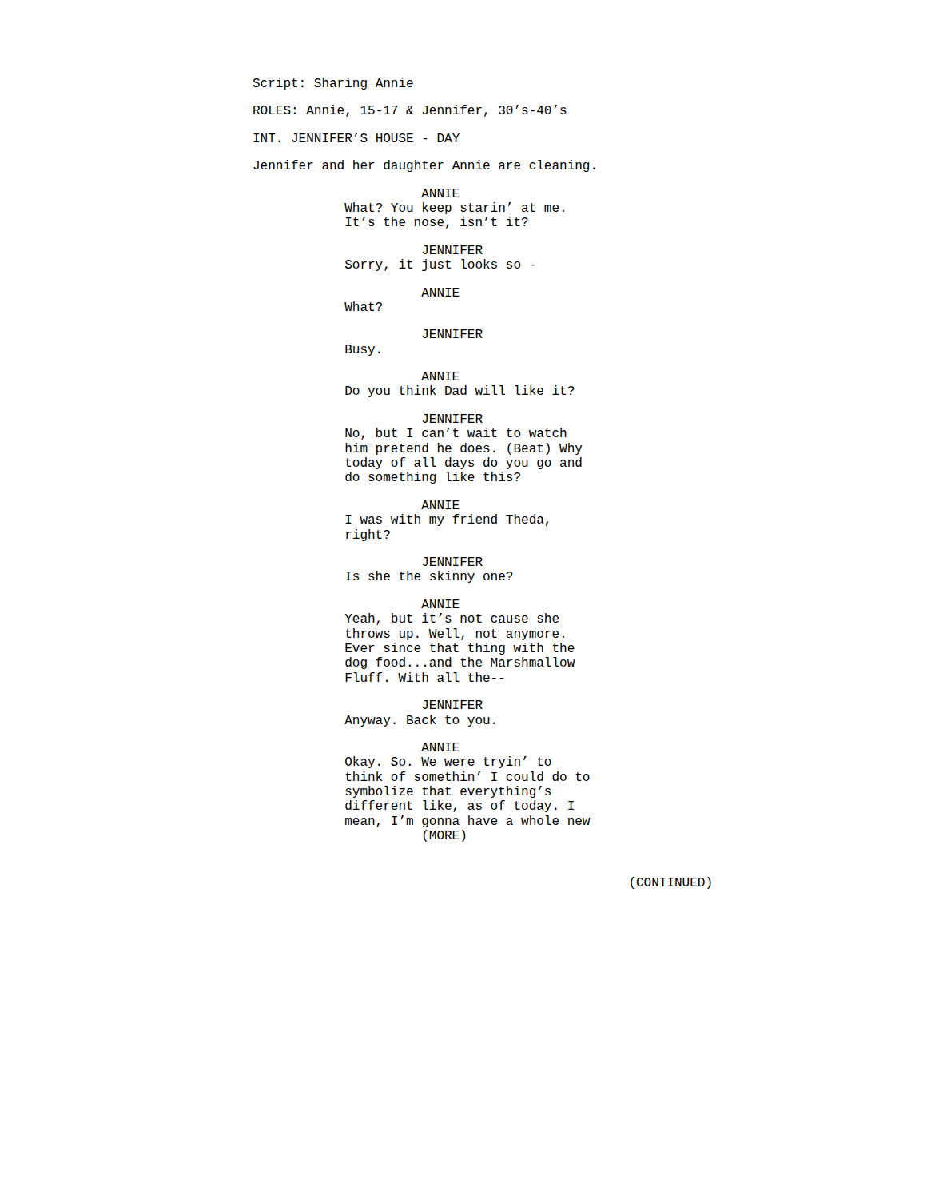Script: Sharing Annie
ROLES: Annie, 15-17 & Jennifer, 30’s-40’s
INT. JENNIFER’S HOUSE - DAY
Jennifer and her daughter Annie are cleaning.
Annie
What? You keep starin’ at me. It’s the nose, isn’t it?
Jennifer
Sorry, it just looks so -
Annie
What?
Jennifer
Busy.
Annie
Do you think Dad will like it?
Jennifer
No, but I can’t wait to watch him pretend he does. (Beat) Why today of all days do you go and do something like this?
Annie
I was with my friend Theda, right?
Jennifer
Is she the skinny one?
Annie
Yeah, but it’s not cause she throws up. Well, not anymore. Ever since that thing with the dog food...and the Marshmallow Fluff. With all the--
Jennifer
Anyway. Back to you.
Annie
Okay. So. We were tryin’ to think of somethin’ I could do to symbolize that everything’s different like, as of today. I mean, I’m gonna have a whole new
(MORE)
(CONTINUED)